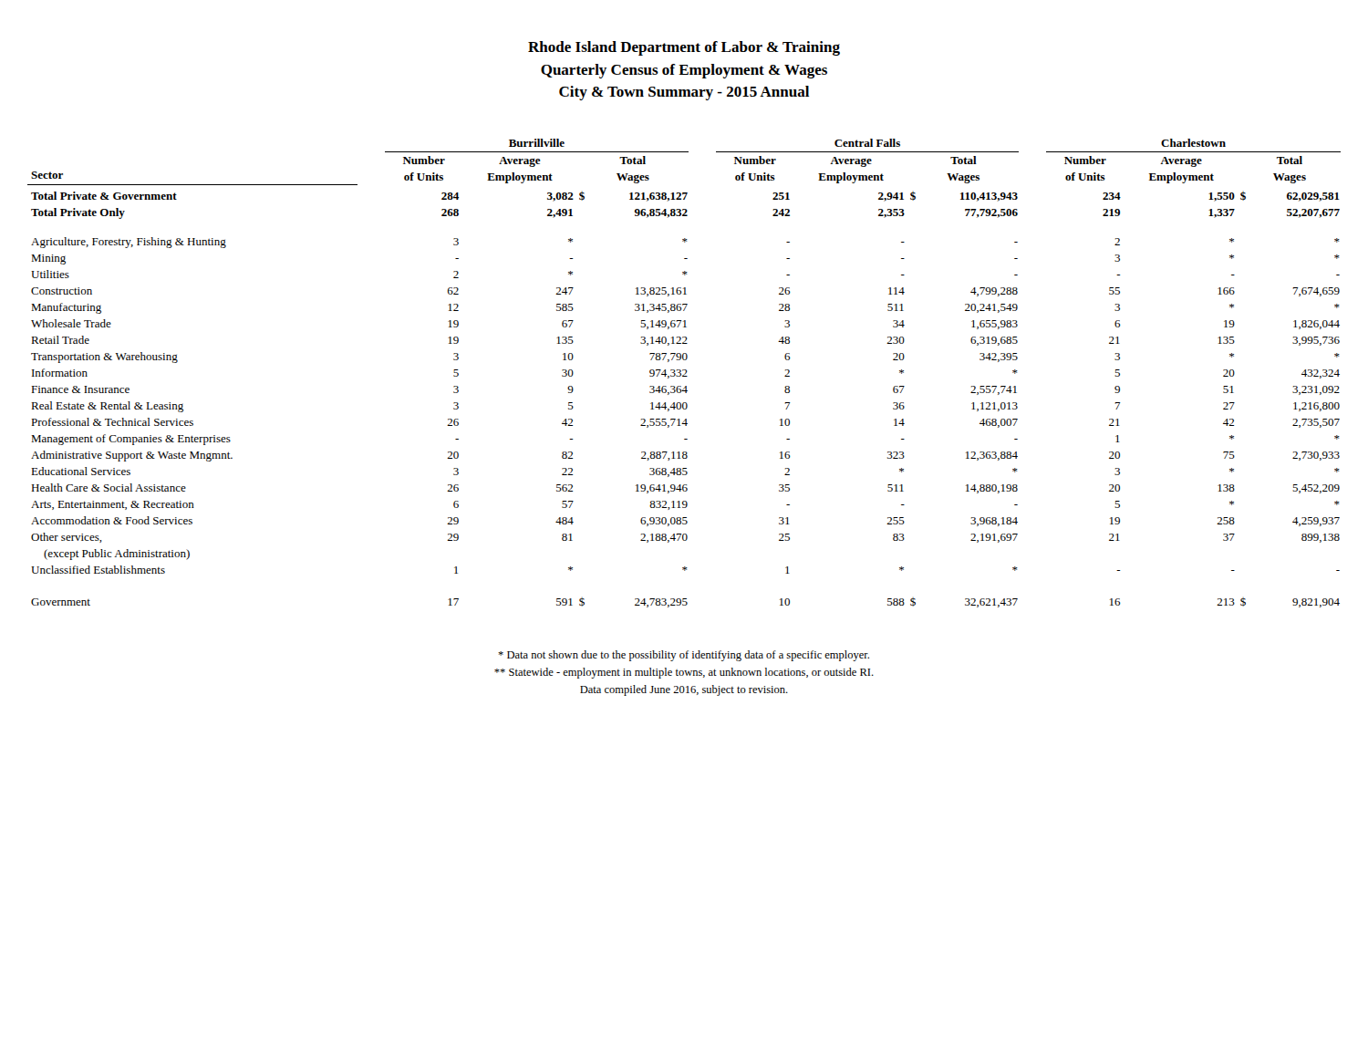Rhode Island Department of Labor & Training
Quarterly Census of Employment & Wages
City & Town Summary - 2015 Annual
| Sector | | Burrillville | | Central Falls | | Charlestown |
| --- | --- | --- | --- | --- | --- | --- |
| Number | Average | Total | Number | Average | Total | Number | Average | Total |
| of Units | Employment | Wages | of Units | Employment | Wages | of Units | Employment | Wages |
| Total Private & Government | | 284 | 3,082 | $ | 121,638,127 | | 251 | 2,941 | $ | 110,413,943 | | 234 | 1,550 | $ | 62,029,581 |
| Total Private Only | | 268 | 2,491 | | 96,854,832 | | 242 | 2,353 | | 77,792,506 | | 219 | 1,337 | | 52,207,677 |
| Agriculture, Forestry, Fishing & Hunting | | 3 | * | | * | | - | - | | - | | 2 | * | | * |
| Mining | | - | - | | - | | - | - | | - | | 3 | * | | * |
| Utilities | | 2 | * | | * | | - | - | | - | | - | - | | - |
| Construction | | 62 | 247 | | 13,825,161 | | 26 | 114 | | 4,799,288 | | 55 | 166 | | 7,674,659 |
| Manufacturing | | 12 | 585 | | 31,345,867 | | 28 | 511 | | 20,241,549 | | 3 | * | | * |
| Wholesale Trade | | 19 | 67 | | 5,149,671 | | 3 | 34 | | 1,655,983 | | 6 | 19 | | 1,826,044 |
| Retail Trade | | 19 | 135 | | 3,140,122 | | 48 | 230 | | 6,319,685 | | 21 | 135 | | 3,995,736 |
| Transportation & Warehousing | | 3 | 10 | | 787,790 | | 6 | 20 | | 342,395 | | 3 | * | | * |
| Information | | 5 | 30 | | 974,332 | | 2 | * | | * | | 5 | 20 | | 432,324 |
| Finance & Insurance | | 3 | 9 | | 346,364 | | 8 | 67 | | 2,557,741 | | 9 | 51 | | 3,231,092 |
| Real Estate & Rental & Leasing | | 3 | 5 | | 144,400 | | 7 | 36 | | 1,121,013 | | 7 | 27 | | 1,216,800 |
| Professional & Technical Services | | 26 | 42 | | 2,555,714 | | 10 | 14 | | 468,007 | | 21 | 42 | | 2,735,507 |
| Management of Companies & Enterprises | | - | - | | - | | - | - | | - | | 1 | * | | * |
| Administrative Support & Waste Mngmnt. | | 20 | 82 | | 2,887,118 | | 16 | 323 | | 12,363,884 | | 20 | 75 | | 2,730,933 |
| Educational Services | | 3 | 22 | | 368,485 | | 2 | * | | * | | 3 | * | | * |
| Health Care & Social Assistance | | 26 | 562 | | 19,641,946 | | 35 | 511 | | 14,880,198 | | 20 | 138 | | 5,452,209 |
| Arts, Entertainment, & Recreation | | 6 | 57 | | 832,119 | | - | - | | - | | 5 | * | | * |
| Accommodation & Food Services | | 29 | 484 | | 6,930,085 | | 31 | 255 | | 3,968,184 | | 19 | 258 | | 4,259,937 |
| Other services, | | 29 | 81 | | 2,188,470 | | 25 | 83 | | 2,191,697 | | 21 | 37 | | 899,138 |
| (except Public Administration) | | | | | | | | | | | | | | | |
| Unclassified Establishments | | 1 | * | | * | | 1 | * | | * | | - | - | | - |
| Government | | 17 | 591 | $ | 24,783,295 | | 10 | 588 | $ | 32,621,437 | | 16 | 213 | $ | 9,821,904 |
* Data not shown due to the possibility of identifying data of a specific employer.
** Statewide - employment in multiple towns, at unknown locations, or outside RI.
Data compiled June 2016, subject to revision.